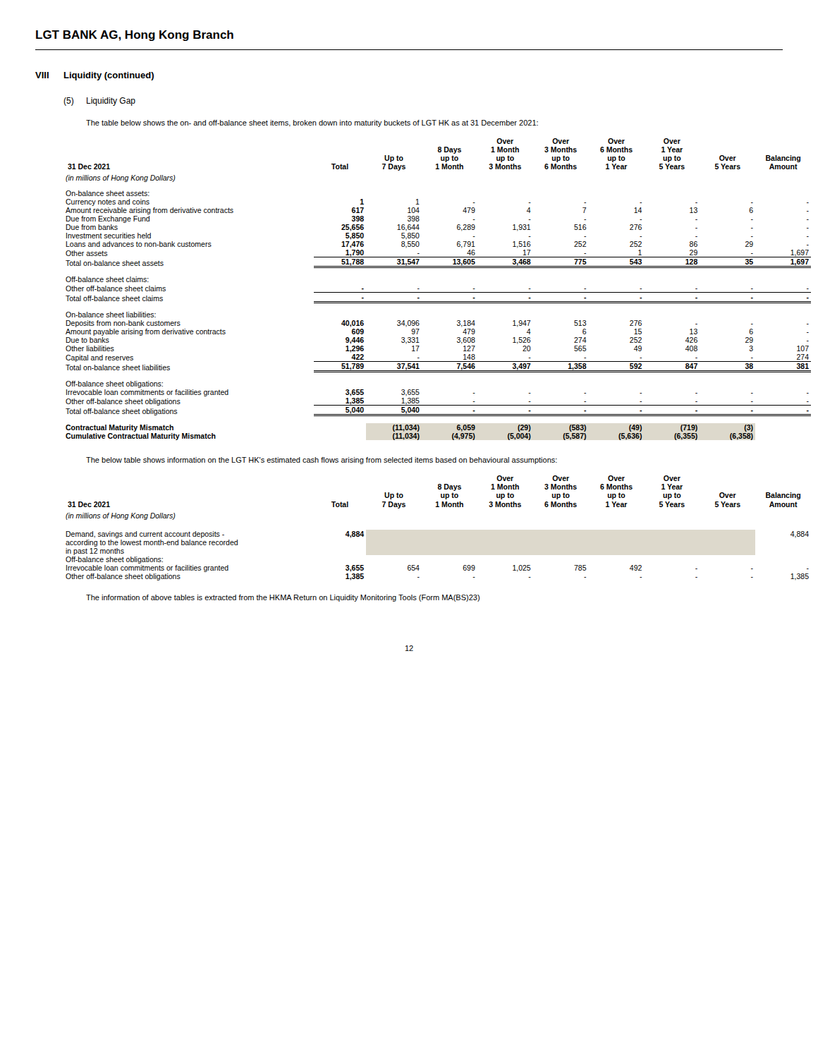LGT BANK AG, Hong Kong Branch
VIIILiquidity (continued)
(5) Liquidity Gap
The table below shows the on- and off-balance sheet items, broken down into maturity buckets of LGT HK as at 31 December 2021:
| 31 Dec 2021 | Total | Up to 7 Days | 8 Days up to 1 Month | Over 1 Month up to 3 Months | Over 3 Months up to 6 Months | Over 6 Months up to 1 Year | Over 1 Year up to 5 Years | Over 5 Years | Balancing Amount |
| --- | --- | --- | --- | --- | --- | --- | --- | --- | --- |
| (in millions of Hong Kong Dollars) | |
| On-balance sheet assets: | |
| Currency notes and coins | 1 | 1 | - | - | - | - | - | - | - |
| Amount receivable arising from derivative contracts | 617 | 104 | 479 | 4 | 7 | 14 | 13 | 6 | - |
| Due from Exchange Fund | 398 | 398 | - | - | - | - | - | - | - |
| Due from banks | 25,656 | 16,644 | 6,289 | 1,931 | 516 | 276 | - | - | - |
| Investment securities held | 5,850 | 5,850 | - | - | - | - | - | - | - |
| Loans and advances to non-bank customers | 17,476 | 8,550 | 6,791 | 1,516 | 252 | 252 | 86 | 29 | - |
| Other assets | 1,790 | - | 46 | 17 | - | 1 | 29 | - | 1,697 |
| Total on-balance sheet assets | 51,788 | 31,547 | 13,605 | 3,468 | 775 | 543 | 128 | 35 | 1,697 |
| Off-balance sheet claims: | |
| Other off-balance sheet claims | - | - | - | - | - | - | - | - | - |
| Total off-balance sheet claims | - | - | - | - | - | - | - | - | - |
| On-balance sheet liabilities: | |
| Deposits from non-bank customers | 40,016 | 34,096 | 3,184 | 1,947 | 513 | 276 | - | - | - |
| Amount payable arising from derivative contracts | 609 | 97 | 479 | 4 | 6 | 15 | 13 | 6 | - |
| Due to banks | 9,446 | 3,331 | 3,608 | 1,526 | 274 | 252 | 426 | 29 | - |
| Other liabilities | 1,296 | 17 | 127 | 20 | 565 | 49 | 408 | 3 | 107 |
| Capital and reserves | 422 | - | 148 | - | - | - | - | - | 274 |
| Total on-balance sheet liabilities | 51,789 | 37,541 | 7,546 | 3,497 | 1,358 | 592 | 847 | 38 | 381 |
| Off-balance sheet obligations: | |
| Irrevocable loan commitments or facilities granted | 3,655 | 3,655 | - | - | - | - | - | - | - |
| Other off-balance sheet obligations | 1,385 | 1,385 | - | - | - | - | - | - | - |
| Total off-balance sheet obligations | 5,040 | 5,040 | - | - | - | - | - | - | - |
| Contractual Maturity Mismatch | | (11,034) | 6,059 | (29) | (583) | (49) | (719) | (3) | |
| Cumulative Contractual Maturity Mismatch | | (11,034) | (4,975) | (5,004) | (5,587) | (5,636) | (6,355) | (6,358) | |
The below table shows information on the LGT HK's estimated cash flows arising from selected items based on behavioural assumptions:
| 31 Dec 2021 | Total | Up to 7 Days | 8 Days up to 1 Month | Over 1 Month up to 3 Months | Over 3 Months up to 6 Months | Over 6 Months up to 1 Year | Over 1 Year up to 5 Years | Over 5 Years | Balancing Amount |
| --- | --- | --- | --- | --- | --- | --- | --- | --- | --- |
| (in millions of Hong Kong Dollars) | |
| Demand, savings and current account deposits - according to the lowest month-end balance recorded in past 12 months | 4,884 | | 4,884 |
| Off-balance sheet obligations: | |
| Irrevocable loan commitments or facilities granted | 3,655 | 654 | 699 | 1,025 | 785 | 492 | - | - | - |
| Other off-balance sheet obligations | 1,385 | - | - | - | - | - | - | - | 1,385 |
The information of above tables is extracted from the HKMA Return on Liquidity Monitoring Tools (Form MA(BS)23)
12